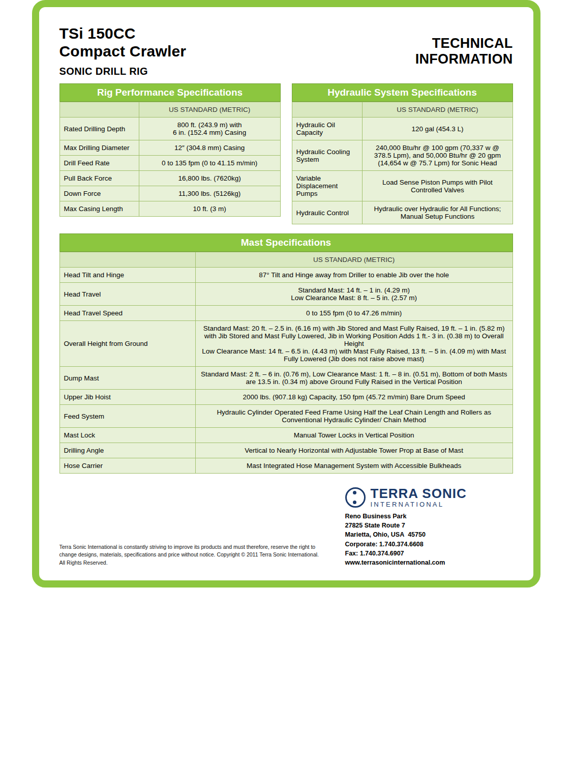TSi 150CC
Compact Crawler
SONIC DRILL RIG
TECHNICAL
INFORMATION
Rig Performance Specifications
| | US STANDARD (METRIC) |
| --- | --- |
| Rated Drilling Depth | 800 ft. (243.9 m) with 6 in. (152.4 mm) Casing |
| Max Drilling Diameter | 12″ (304.8 mm) Casing |
| Drill Feed Rate | 0 to 135 fpm (0 to 41.15 m/min) |
| Pull Back Force | 16,800 lbs. (7620kg) |
| Down Force | 11,300 lbs. (5126kg) |
| Max Casing Length | 10 ft. (3 m) |
Hydraulic System Specifications
| | US STANDARD (METRIC) |
| --- | --- |
| Hydraulic Oil Capacity | 120 gal (454.3 L) |
| Hydraulic Cooling System | 240,000 Btu/hr @ 100 gpm (70,337 w @ 378.5 Lpm), and 50,000 Btu/hr @ 20 gpm (14,654 w @ 75.7 Lpm) for Sonic Head |
| Variable Displacement Pumps | Load Sense Piston Pumps with Pilot Controlled Valves |
| Hydraulic Control | Hydraulic over Hydraulic for All Functions; Manual Setup Functions |
Mast Specifications
| | US STANDARD (METRIC) |
| --- | --- |
| Head Tilt and Hinge | 87° Tilt and Hinge away from Driller to enable Jib over the hole |
| Head Travel | Standard Mast: 14 ft. – 1 in. (4.29 m) Low Clearance Mast: 8 ft. – 5 in. (2.57 m) |
| Head Travel Speed | 0 to 155 fpm (0 to 47.26 m/min) |
| Overall Height from Ground | Standard Mast: 20 ft. – 2.5 in. (6.16 m) with Jib Stored and Mast Fully Raised, 19 ft. – 1 in. (5.82 m) with Jib Stored and Mast Fully Lowered, Jib in Working Position Adds 1 ft.- 3 in. (0.38 m) to Overall Height Low Clearance Mast: 14 ft. – 6.5 in. (4.43 m) with Mast Fully Raised, 13 ft. – 5 in. (4.09 m) with Mast Fully Lowered (Jib does not raise above mast) |
| Dump Mast | Standard Mast: 2 ft. – 6 in. (0.76 m), Low Clearance Mast: 1 ft. – 8 in. (0.51 m), Bottom of both Masts are 13.5 in. (0.34 m) above Ground Fully Raised in the Vertical Position |
| Upper Jib Hoist | 2000 lbs. (907.18 kg) Capacity, 150 fpm (45.72 m/min) Bare Drum Speed |
| Feed System | Hydraulic Cylinder Operated Feed Frame Using Half the Leaf Chain Length and Rollers as Conventional Hydraulic Cylinder/ Chain Method |
| Mast Lock | Manual Tower Locks in Vertical Position |
| Drilling Angle | Vertical to Nearly Horizontal with Adjustable Tower Prop at Base of Mast |
| Hose Carrier | Mast Integrated Hose Management System with Accessible Bulkheads |
Terra Sonic International is constantly striving to improve its products and must therefore, reserve the right to change designs, materials, specifications and price without notice. Copyright © 2011 Terra Sonic International. All Rights Reserved.
TERRA SONIC
INTERNATIONAL
Reno Business Park
27825 State Route 7
Marietta, Ohio, USA 45750
Corporate: 1.740.374.6608
Fax: 1.740.374.6907
www.terrasonicinternational.com